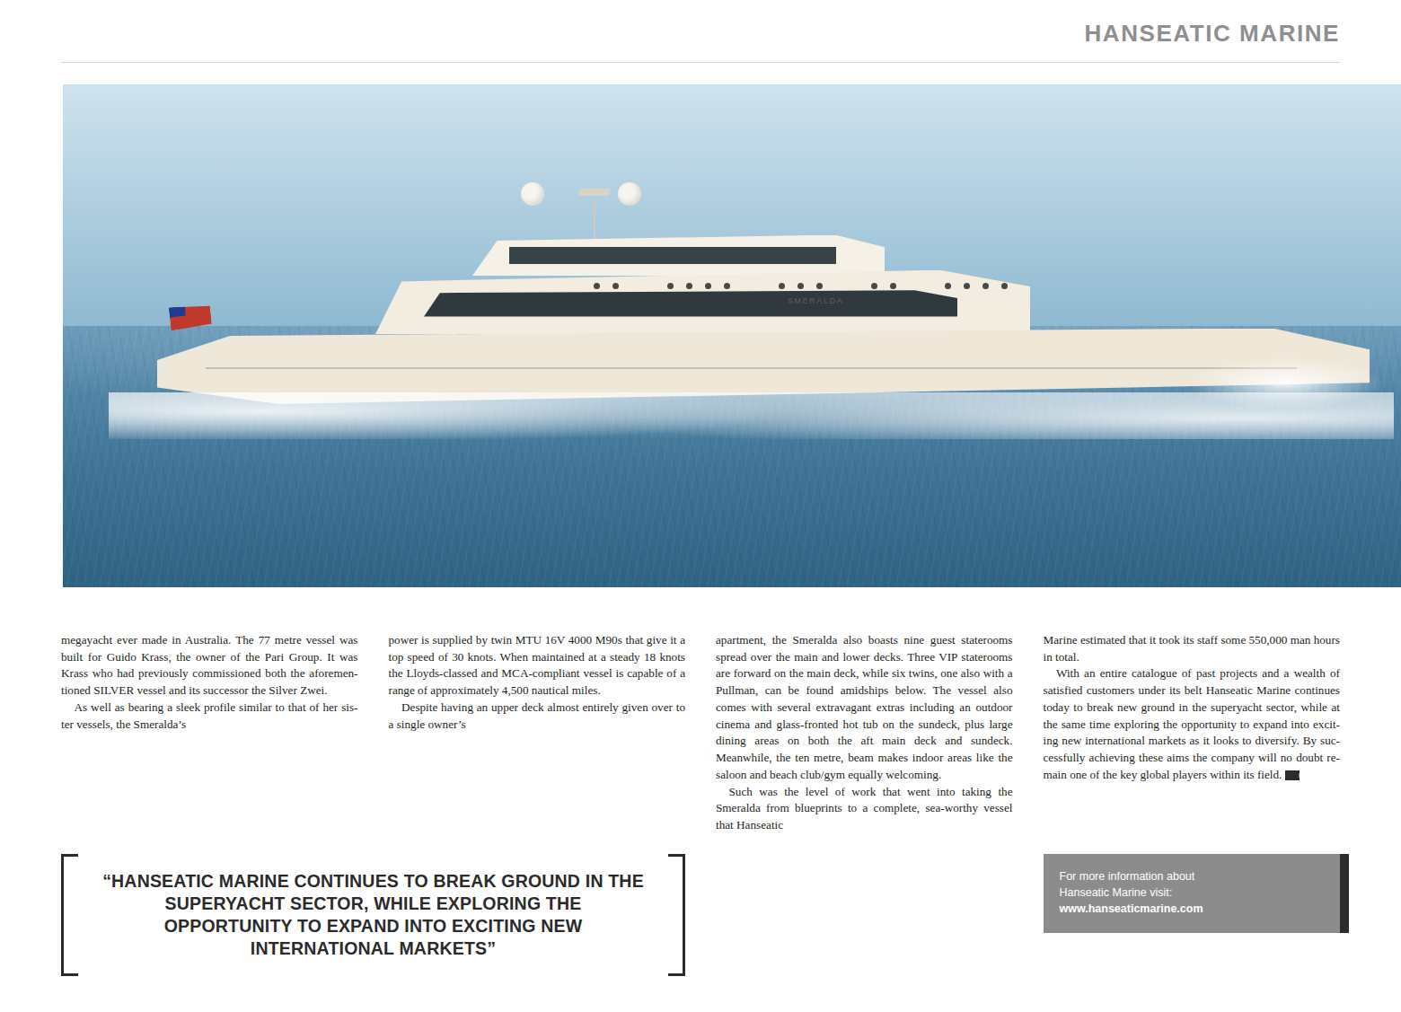Hanseatic Marine
SMERALDA
megayacht ever made in Australia. The 77 metre vessel was built for Guido Krass, the owner of the Pari Group. It was Krass who had previously commissioned both the aforementioned SILVER vessel and its successor the Silver Zwei.
As well as bearing a sleek profile similar to that of her sister vessels, the Smeralda’s
power is supplied by twin MTU 16V 4000 M90s that give it a top speed of 30 knots. When maintained at a steady 18 knots the Lloyds-classed and MCA-compliant vessel is capable of a range of approximately 4,500 nautical miles.
Despite having an upper deck almost entirely given over to a single owner’s
apartment, the Smeralda also boasts nine guest staterooms spread over the main and lower decks. Three VIP staterooms are forward on the main deck, while six twins, one also with a Pullman, can be found amidships below. The vessel also comes with several extravagant extras including an outdoor cinema and glass-fronted hot tub on the sundeck, plus large dining areas on both the aft main deck and sundeck. Meanwhile, the ten metre, beam makes indoor areas like the saloon and beach club/gym equally welcoming.
Such was the level of work that went into taking the Smeralda from blueprints to a complete, sea-worthy vessel that Hanseatic
Marine estimated that it took its staff some 550,000 man hours in total.
With an entire catalogue of past projects and a wealth of satisfied customers under its belt Hanseatic Marine continues today to break new ground in the superyacht sector, while at the same time exploring the opportunity to expand into exciting new international markets as it looks to diversify. By successfully achieving these aims the company will no doubt remain one of the key global players within its field.BE
“Hanseatic Marine continues to break ground in the superyacht sector, while exploring the opportunity to expand into exciting new international markets”
For more information about
Hanseatic Marine visit:
www.hanseaticmarine.com